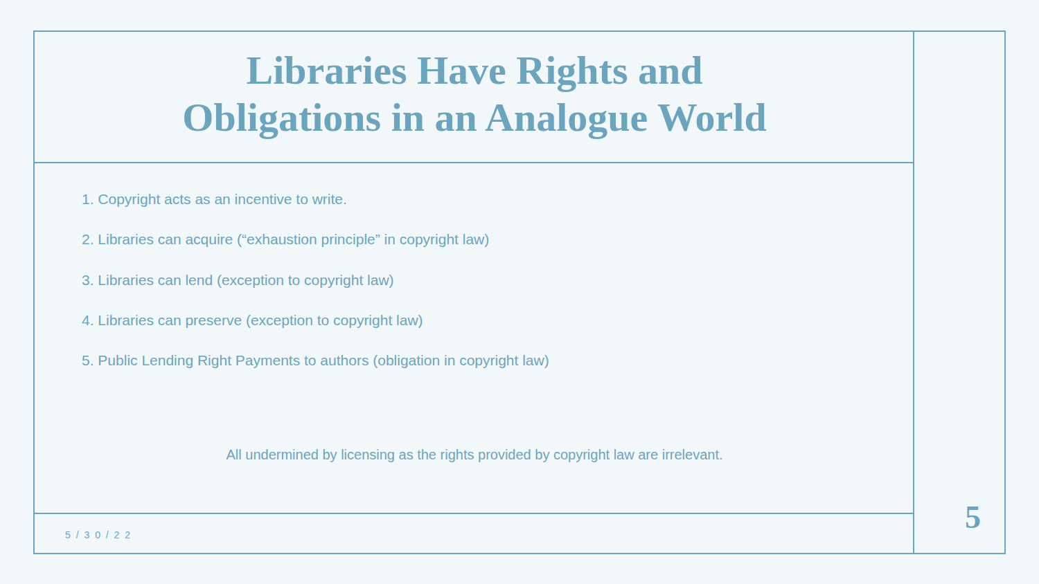Libraries Have Rights and
Obligations in an Analogue World
1. Copyright acts as an incentive to write.
2. Libraries can acquire (“exhaustion principle” in copyright law)
3. Libraries can lend (exception to copyright law)
4. Libraries can preserve (exception to copyright law)
5. Public Lending Right Payments to authors (obligation in copyright law)
All undermined by licensing as the rights provided by copyright law are irrelevant.
5 / 3 0 / 2 2
5